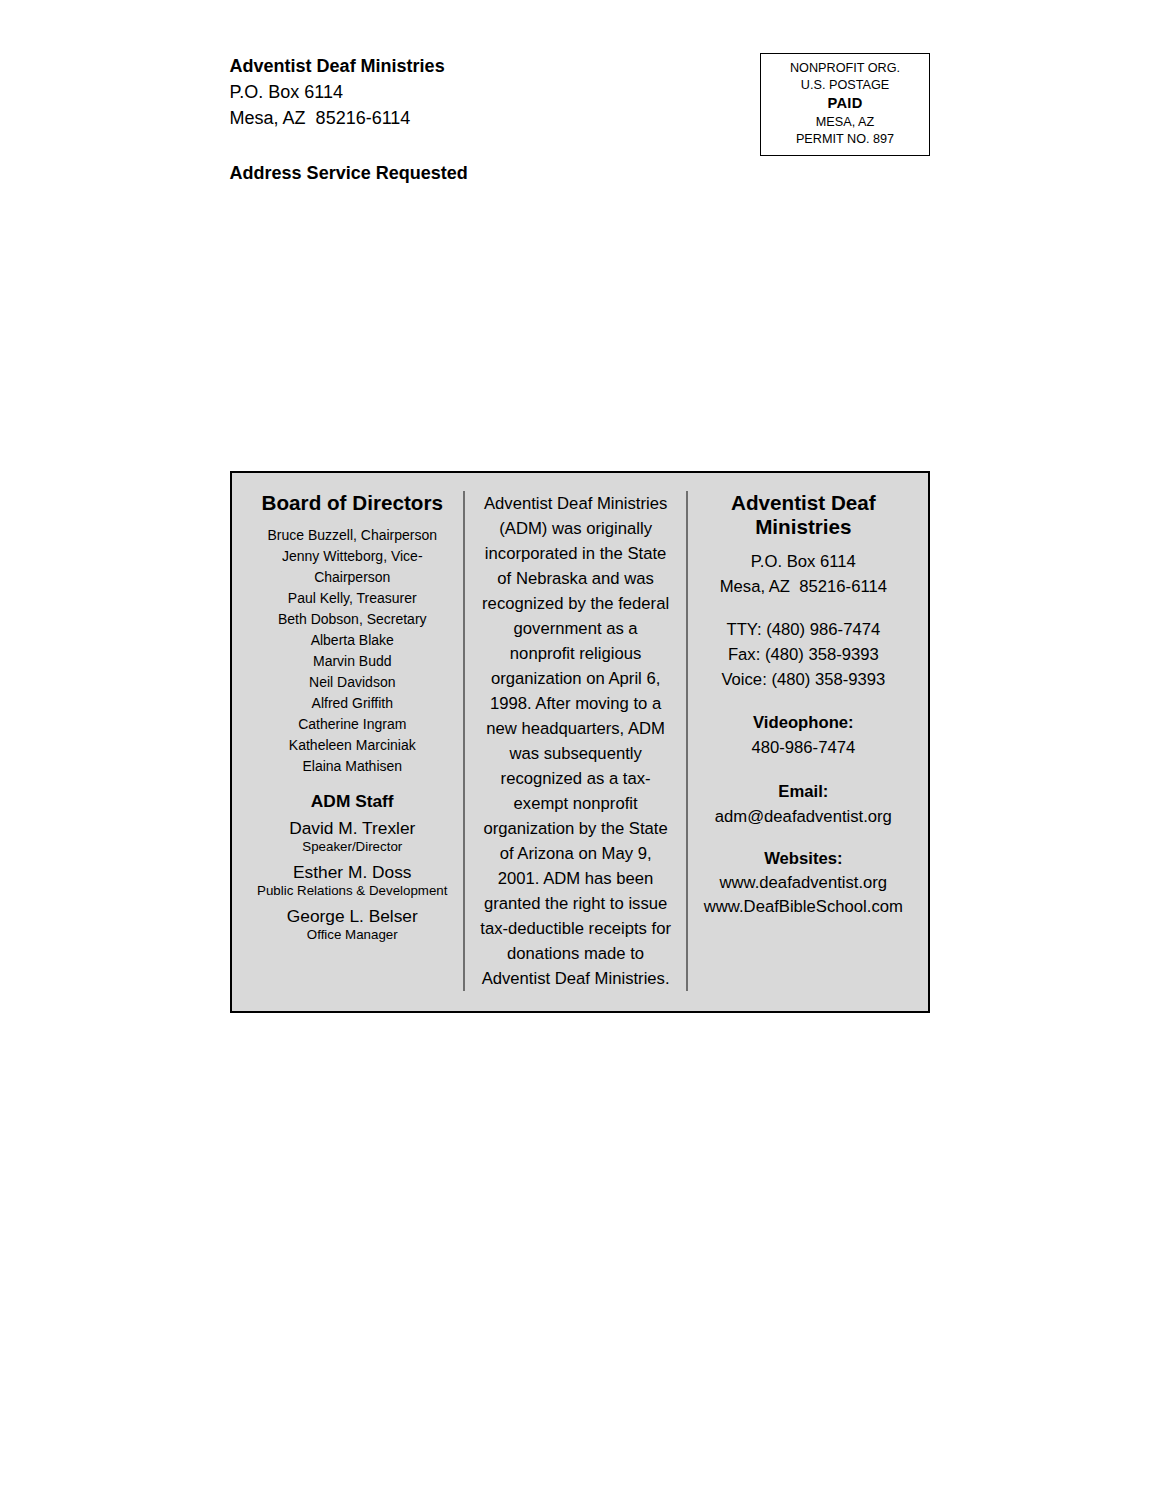Adventist Deaf Ministries
P.O. Box 6114
Mesa, AZ 85216-6114
Address Service Requested
NONPROFIT ORG.
U.S. POSTAGE
PAID
MESA, AZ
PERMIT NO. 897
Board of Directors
Bruce Buzzell, Chairperson
Jenny Witteborg, Vice-Chairperson
Paul Kelly, Treasurer
Beth Dobson, Secretary
Alberta Blake
Marvin Budd
Neil Davidson
Alfred Griffith
Catherine Ingram
Katheleen Marciniak
Elaina Mathisen
ADM Staff
David M. Trexler
Speaker/Director
Esther M. Doss
Public Relations & Development
George L. Belser
Office Manager
Adventist Deaf Ministries (ADM) was originally incorporated in the State of Nebraska and was recognized by the federal government as a nonprofit religious organization on April 6, 1998. After moving to a new headquarters, ADM was subsequently recognized as a tax-exempt nonprofit organization by the State of Arizona on May 9, 2001. ADM has been granted the right to issue tax-deductible receipts for donations made to Adventist Deaf Ministries.
Adventist Deaf Ministries
P.O. Box 6114
Mesa, AZ 85216-6114
TTY: (480) 986-7474
Fax: (480) 358-9393
Voice: (480) 358-9393
Videophone:
480-986-7474
Email:
adm@deafadventist.org
Websites:
www.deafadventist.org
www.DeafBibleSchool.com